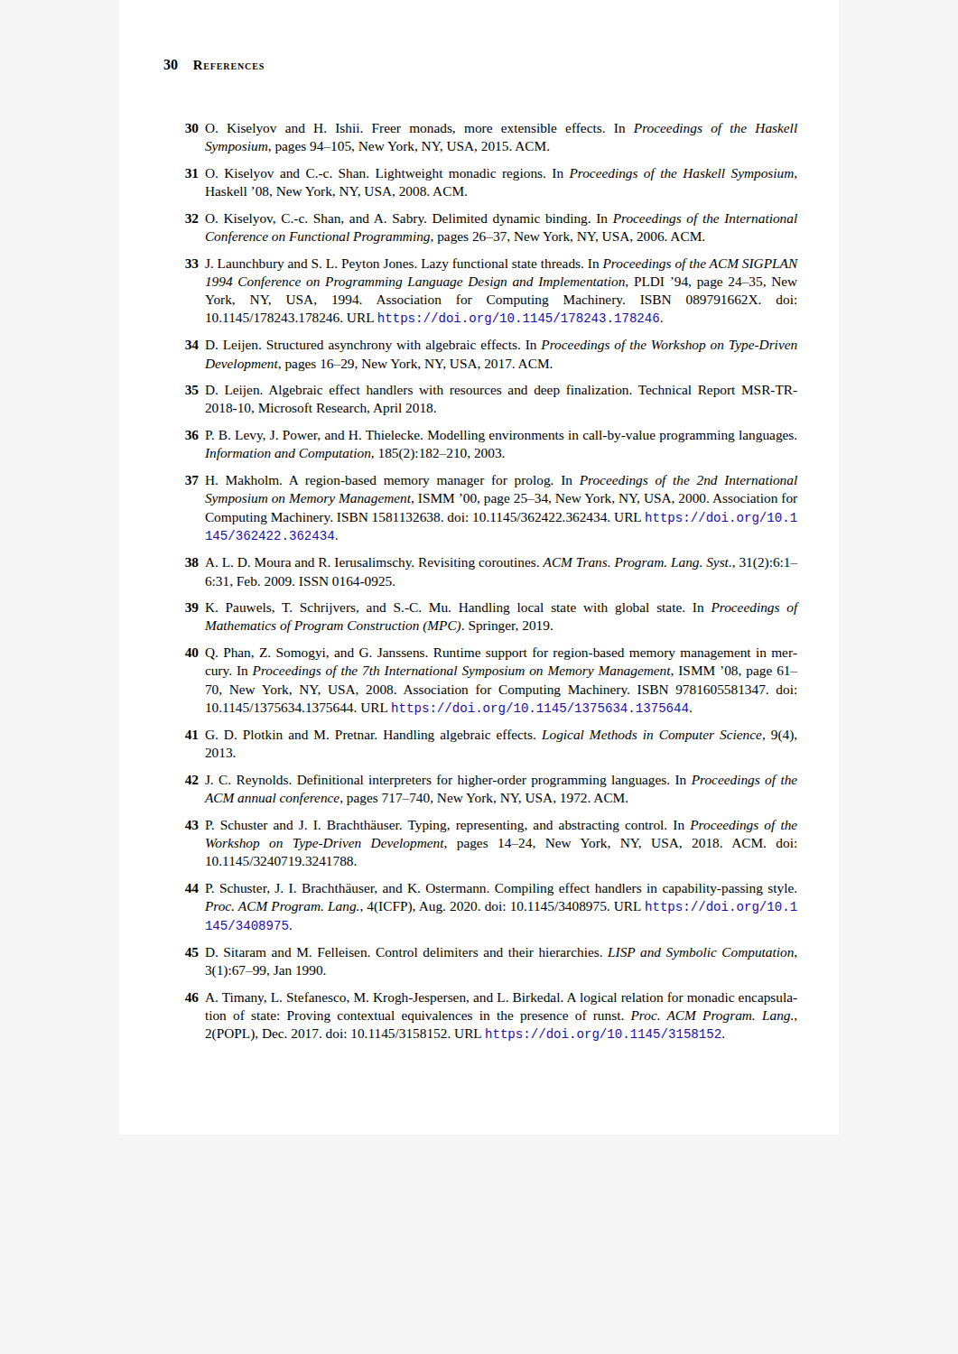30 References
30 O. Kiselyov and H. Ishii. Freer monads, more extensible effects. In Proceedings of the Haskell Symposium, pages 94–105, New York, NY, USA, 2015. ACM.
31 O. Kiselyov and C.-c. Shan. Lightweight monadic regions. In Proceedings of the Haskell Symposium, Haskell ’08, New York, NY, USA, 2008. ACM.
32 O. Kiselyov, C.-c. Shan, and A. Sabry. Delimited dynamic binding. In Proceedings of the International Conference on Functional Programming, pages 26–37, New York, NY, USA, 2006. ACM.
33 J. Launchbury and S. L. Peyton Jones. Lazy functional state threads. In Proceedings of the ACM SIGPLAN 1994 Conference on Programming Language Design and Implementation, PLDI ’94, page 24–35, New York, NY, USA, 1994. Association for Computing Machinery. ISBN 089791662X. doi: 10.1145/178243.178246. URL https://doi.org/10.1145/178243.178246.
34 D. Leijen. Structured asynchrony with algebraic effects. In Proceedings of the Workshop on Type-Driven Development, pages 16–29, New York, NY, USA, 2017. ACM.
35 D. Leijen. Algebraic effect handlers with resources and deep finalization. Technical Report MSR-TR-2018-10, Microsoft Research, April 2018.
36 P. B. Levy, J. Power, and H. Thielecke. Modelling environments in call-by-value programming languages. Information and Computation, 185(2):182–210, 2003.
37 H. Makholm. A region-based memory manager for prolog. In Proceedings of the 2nd International Symposium on Memory Management, ISMM ’00, page 25–34, New York, NY, USA, 2000. Association for Computing Machinery. ISBN 1581132638. doi: 10.1145/362422.362434. URL https://doi.org/10.1145/362422.362434.
38 A. L. D. Moura and R. Ierusalimschy. Revisiting coroutines. ACM Trans. Program. Lang. Syst., 31(2):6:1–6:31, Feb. 2009. ISSN 0164-0925.
39 K. Pauwels, T. Schrijvers, and S.-C. Mu. Handling local state with global state. In Proceedings of Mathematics of Program Construction (MPC). Springer, 2019.
40 Q. Phan, Z. Somogyi, and G. Janssens. Runtime support for region-based memory management in mercury. In Proceedings of the 7th International Symposium on Memory Management, ISMM ’08, page 61–70, New York, NY, USA, 2008. Association for Computing Machinery. ISBN 9781605581347. doi: 10.1145/1375634.1375644. URL https://doi.org/10.1145/1375634.1375644.
41 G. D. Plotkin and M. Pretnar. Handling algebraic effects. Logical Methods in Computer Science, 9(4), 2013.
42 J. C. Reynolds. Definitional interpreters for higher-order programming languages. In Proceedings of the ACM annual conference, pages 717–740, New York, NY, USA, 1972. ACM.
43 P. Schuster and J. I. Brachthäuser. Typing, representing, and abstracting control. In Proceedings of the Workshop on Type-Driven Development, pages 14–24, New York, NY, USA, 2018. ACM. doi: 10.1145/3240719.3241788.
44 P. Schuster, J. I. Brachthäuser, and K. Ostermann. Compiling effect handlers in capability-passing style. Proc. ACM Program. Lang., 4(ICFP), Aug. 2020. doi: 10.1145/3408975. URL https://doi.org/10.1145/3408975.
45 D. Sitaram and M. Felleisen. Control delimiters and their hierarchies. LISP and Symbolic Computation, 3(1):67–99, Jan 1990.
46 A. Timany, L. Stefanesco, M. Krogh-Jespersen, and L. Birkedal. A logical relation for monadic encapsulation of state: Proving contextual equivalences in the presence of runst. Proc. ACM Program. Lang., 2(POPL), Dec. 2017. doi: 10.1145/3158152. URL https://doi.org/10.1145/3158152.